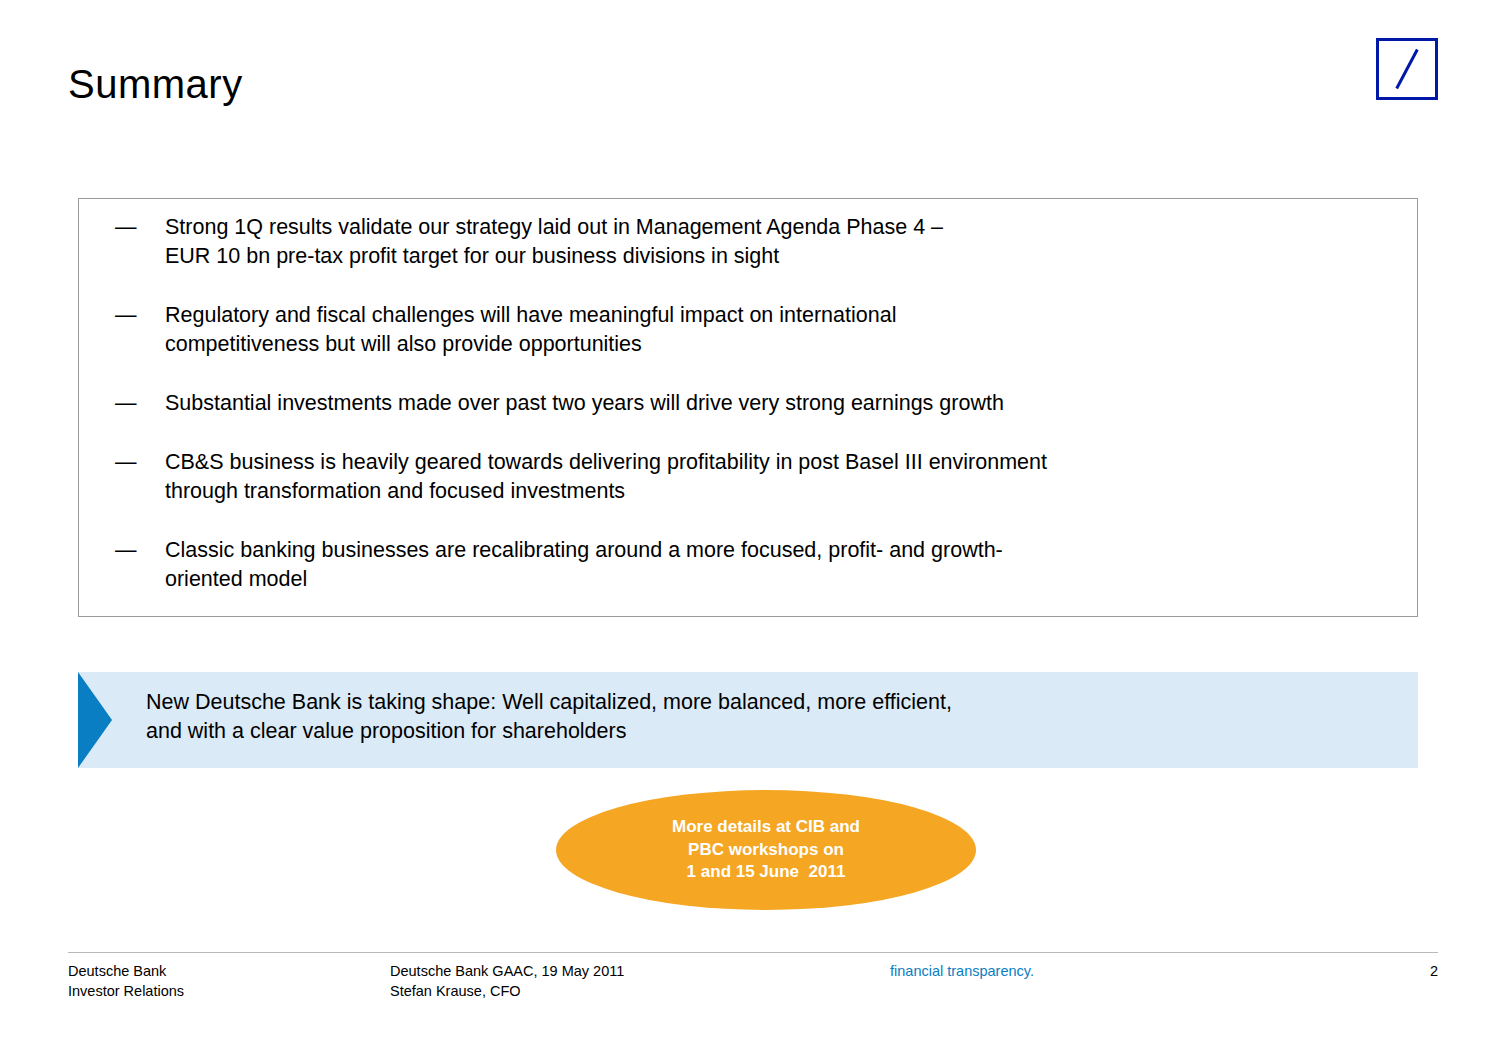Summary
Strong 1Q results validate our strategy laid out in Management Agenda Phase 4 –
EUR 10 bn pre-tax profit target for our business divisions in sight
Regulatory and fiscal challenges will have meaningful impact on international
competitiveness but will also provide opportunities
Substantial investments made over past two years will drive very strong earnings growth
CB&S business is heavily geared towards delivering profitability in post Basel III environment
through transformation and focused investments
Classic banking businesses are recalibrating around a more focused, profit- and growth-
oriented model
New Deutsche Bank is taking shape: Well capitalized, more balanced, more efficient,
and with a clear value proposition for shareholders
More details at CIB and
PBC workshops on
1 and 15 June 2011
Deutsche Bank
Investor Relations
Deutsche Bank GAAC, 19 May 2011
Stefan Krause, CFO
financial transparency.
2